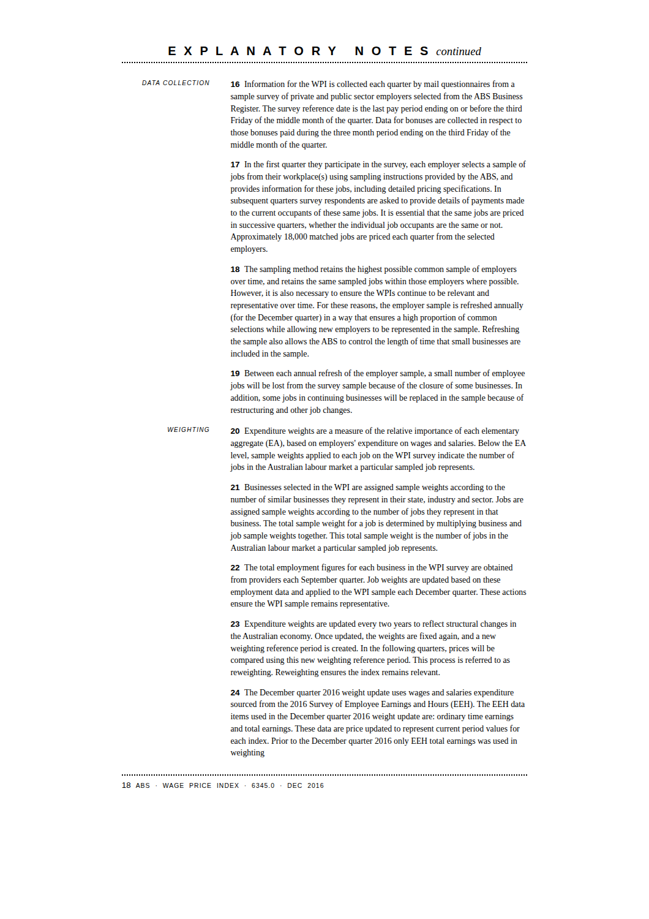E X P L A N A T O R Y N O T E S continued
DATA COLLECTION
16 Information for the WPI is collected each quarter by mail questionnaires from a sample survey of private and public sector employers selected from the ABS Business Register. The survey reference date is the last pay period ending on or before the third Friday of the middle month of the quarter. Data for bonuses are collected in respect to those bonuses paid during the three month period ending on the third Friday of the middle month of the quarter.
17 In the first quarter they participate in the survey, each employer selects a sample of jobs from their workplace(s) using sampling instructions provided by the ABS, and provides information for these jobs, including detailed pricing specifications. In subsequent quarters survey respondents are asked to provide details of payments made to the current occupants of these same jobs. It is essential that the same jobs are priced in successive quarters, whether the individual job occupants are the same or not. Approximately 18,000 matched jobs are priced each quarter from the selected employers.
18 The sampling method retains the highest possible common sample of employers over time, and retains the same sampled jobs within those employers where possible. However, it is also necessary to ensure the WPIs continue to be relevant and representative over time. For these reasons, the employer sample is refreshed annually (for the December quarter) in a way that ensures a high proportion of common selections while allowing new employers to be represented in the sample. Refreshing the sample also allows the ABS to control the length of time that small businesses are included in the sample.
19 Between each annual refresh of the employer sample, a small number of employee jobs will be lost from the survey sample because of the closure of some businesses. In addition, some jobs in continuing businesses will be replaced in the sample because of restructuring and other job changes.
WEIGHTING
20 Expenditure weights are a measure of the relative importance of each elementary aggregate (EA), based on employers' expenditure on wages and salaries. Below the EA level, sample weights applied to each job on the WPI survey indicate the number of jobs in the Australian labour market a particular sampled job represents.
21 Businesses selected in the WPI are assigned sample weights according to the number of similar businesses they represent in their state, industry and sector. Jobs are assigned sample weights according to the number of jobs they represent in that business. The total sample weight for a job is determined by multiplying business and job sample weights together. This total sample weight is the number of jobs in the Australian labour market a particular sampled job represents.
22 The total employment figures for each business in the WPI survey are obtained from providers each September quarter. Job weights are updated based on these employment data and applied to the WPI sample each December quarter. These actions ensure the WPI sample remains representative.
23 Expenditure weights are updated every two years to reflect structural changes in the Australian economy. Once updated, the weights are fixed again, and a new weighting reference period is created. In the following quarters, prices will be compared using this new weighting reference period. This process is referred to as reweighting. Reweighting ensures the index remains relevant.
24 The December quarter 2016 weight update uses wages and salaries expenditure sourced from the 2016 Survey of Employee Earnings and Hours (EEH). The EEH data items used in the December quarter 2016 weight update are: ordinary time earnings and total earnings. These data are price updated to represent current period values for each index. Prior to the December quarter 2016 only EEH total earnings was used in weighting
18 ABS · WAGE PRICE INDEX · 6345.0 · DEC 2016